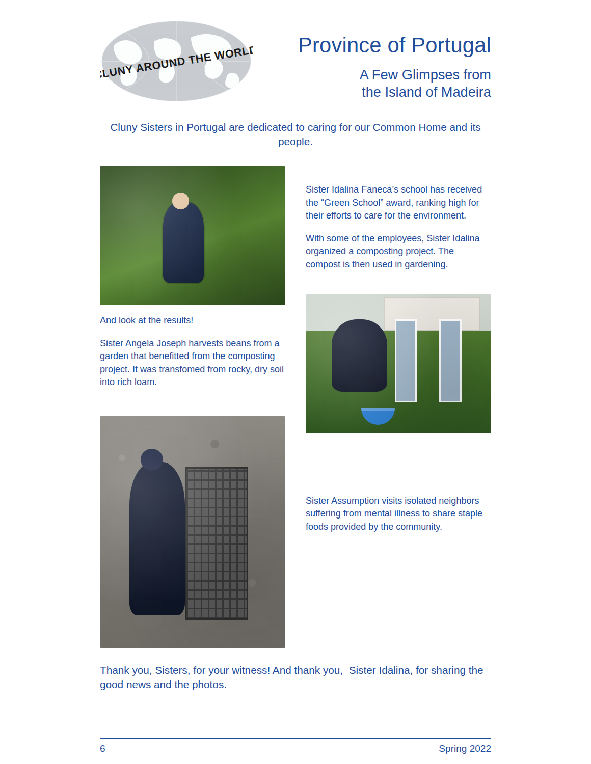CLUNY AROUND THE WORLD
Province of Portugal
A Few Glimpses from
the Island of Madeira
Cluny Sisters in Portugal are dedicated to caring for our Common Home and its people.
And look at the results!
Sister Angela Joseph harvests beans from a garden that benefitted from the composting project. It was transfomed from rocky, dry soil into rich loam.
Sister Idalina Faneca’s school has received the “Green School” award, ranking high for their efforts to care for the environment.
With some of the employees, Sister Idalina organized a composting project. The compost is then used in gardening.
Sister Assumption visits isolated neighbors suffering from mental illness to share staple foods provided by the community.
Thank you, Sisters, for your witness! And thank you, Sister Idalina, for sharing the good news and the photos.
6 Spring 2022